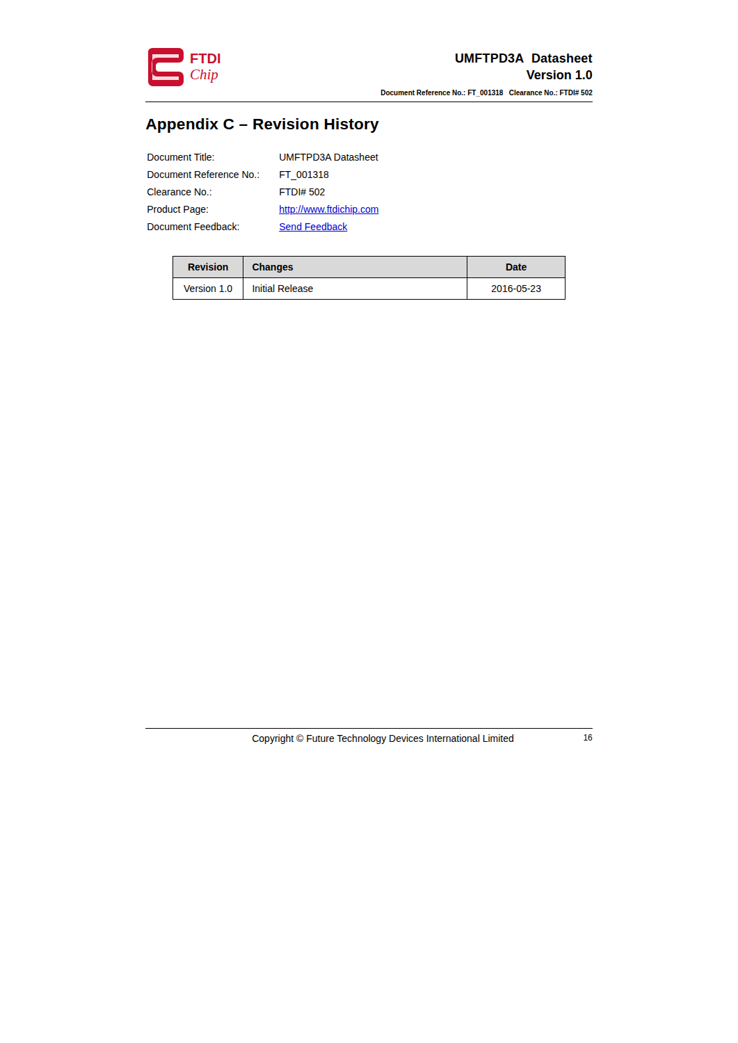FTDI Chip
UMFTPD3A Datasheet
Version 1.0
Document Reference No.: FT_001318 Clearance No.: FTDI# 502
Appendix C – Revision History
Document Title:
UMFTPD3A Datasheet
Document Reference No.:
FT_001318
Clearance No.:
FTDI# 502
Product Page:
http://www.ftdichip.com
Document Feedback:
Send Feedback
| Revision | Changes | Date |
| --- | --- | --- |
| Version 1.0 | Initial Release | 2016-05-23 |
Copyright © Future Technology Devices International Limited
16